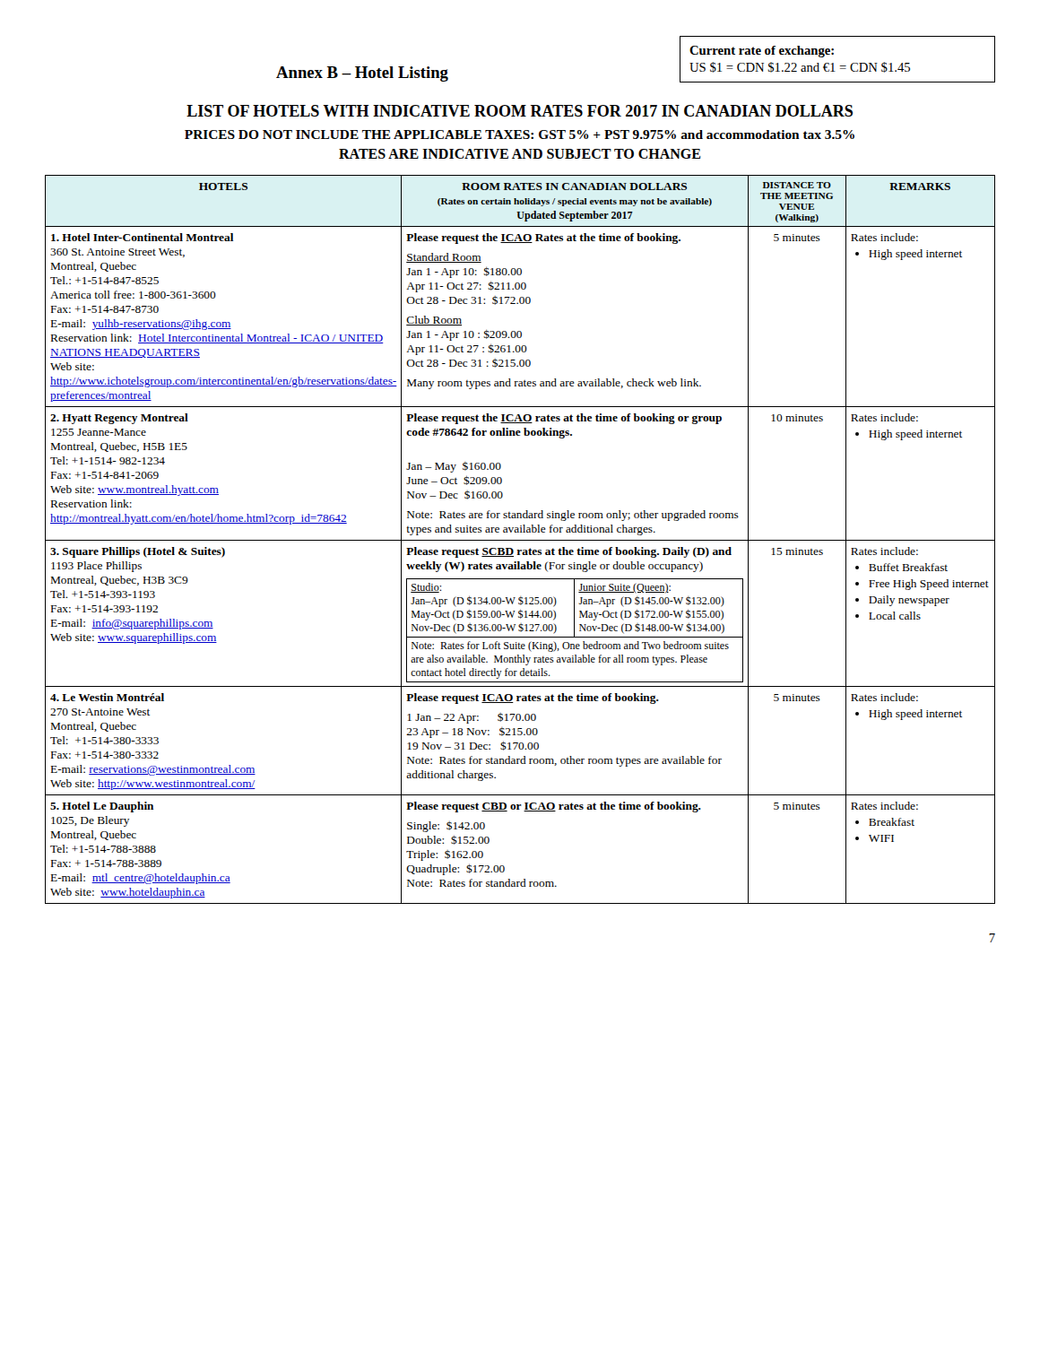Current rate of exchange:
US $1 = CDN $1.22 and €1 = CDN $1.45
Annex B – Hotel Listing
LIST OF HOTELS WITH INDICATIVE ROOM RATES FOR 2017 IN CANADIAN DOLLARS
PRICES DO NOT INCLUDE THE APPLICABLE TAXES: GST 5% + PST 9.975% and accommodation tax 3.5%
RATES ARE INDICATIVE AND SUBJECT TO CHANGE
| HOTELS | ROOM RATES IN CANADIAN DOLLARS (Rates on certain holidays / special events may not be available) Updated September 2017 | DISTANCE TO THE MEETING VENUE (Walking) | REMARKS |
| --- | --- | --- | --- |
| 1. Hotel Inter-Continental Montreal 360 St. Antoine Street West, Montreal, Quebec Tel.: +1-514-847-8525 America toll free: 1-800-361-3600 Fax: +1-514-847-8730 E-mail: yulhb-reservations@ihg.com Reservation link: Hotel Intercontinental Montreal - ICAO / UNITED NATIONS HEADQUARTERS Web site: http://www.ichotelsgroup.com/intercontinental/en/gb/reservations/dates-preferences/montreal | Please request the ICAO Rates at the time of booking. Standard Room Jan 1 - Apr 10: $180.00 Apr 11- Oct 27: $211.00 Oct 28 - Dec 31: $172.00 Club Room Jan 1 - Apr 10 : $209.00 Apr 11- Oct 27 : $261.00 Oct 28 - Dec 31 : $215.00 Many room types and rates and are available, check web link. | 5 minutes | Rates include: High speed internet |
| 2. Hyatt Regency Montreal 1255 Jeanne-Mance Montreal, Quebec, H5B 1E5 Tel: +1-1514- 982-1234 Fax: +1-514-841-2069 Web site: www.montreal.hyatt.com Reservation link: http://montreal.hyatt.com/en/hotel/home.html?corp_id=78642 | Please request the ICAO rates at the time of booking or group code #78642 for online bookings. Jan – May $160.00 June – Oct $209.00 Nov – Dec $160.00 Note: Rates are for standard single room only; other upgraded rooms types and suites are available for additional charges. | 10 minutes | Rates include: High speed internet |
| 3. Square Phillips (Hotel & Suites) 1193 Place Phillips Montreal, Quebec, H3B 3C9 Tel. +1-514-393-1193 Fax: +1-514-393-1192 E-mail: info@squarephillips.com Web site: www.squarephillips.com | Please request SCBD rates at the time of booking. Daily (D) and weekly (W) rates available (For single or double occupancy) / Studio : Jan–Apr (D $134.00-W $125.00) May-Oct (D $159.00-W $144.00) Nov-Dec (D $136.00-W $127.00) / Junior Suite (Queen) : Jan–Apr (D $145.00-W $132.00) May-Oct (D $172.00-W $155.00) Nov-Dec (D $148.00-W $134.00) / / Note: Rates for Loft Suite (King), One bedroom and Two bedroom suites are also available. Monthly rates available for all room types. Please contact hotel directly for details. / | 15 minutes | Rates include: Buffet Breakfast Free High Speed internet Daily newspaper Local calls |
| 4. Le Westin Montréal 270 St-Antoine West Montreal, Quebec Tel: +1-514-380-3333 Fax: +1-514-380-3332 E-mail: reservations@westinmontreal.com Web site: http://www.westinmontreal.com/ | Please request ICAO rates at the time of booking. 1 Jan – 22 Apr: $170.00 23 Apr – 18 Nov: $215.00 19 Nov – 31 Dec: $170.00 Note: Rates for standard room, other room types are available for additional charges. | 5 minutes | Rates include: High speed internet |
| 5. Hotel Le Dauphin 1025, De Bleury Montreal, Quebec Tel: +1-514-788-3888 Fax: + 1-514-788-3889 E-mail: mtl_centre@hoteldauphin.ca Web site: www.hoteldauphin.ca | Please request CBD or ICAO rates at the time of booking. Single: $142.00 Double: $152.00 Triple: $162.00 Quadruple: $172.00 Note: Rates for standard room. | 5 minutes | Rates include: Breakfast WIFI |
7